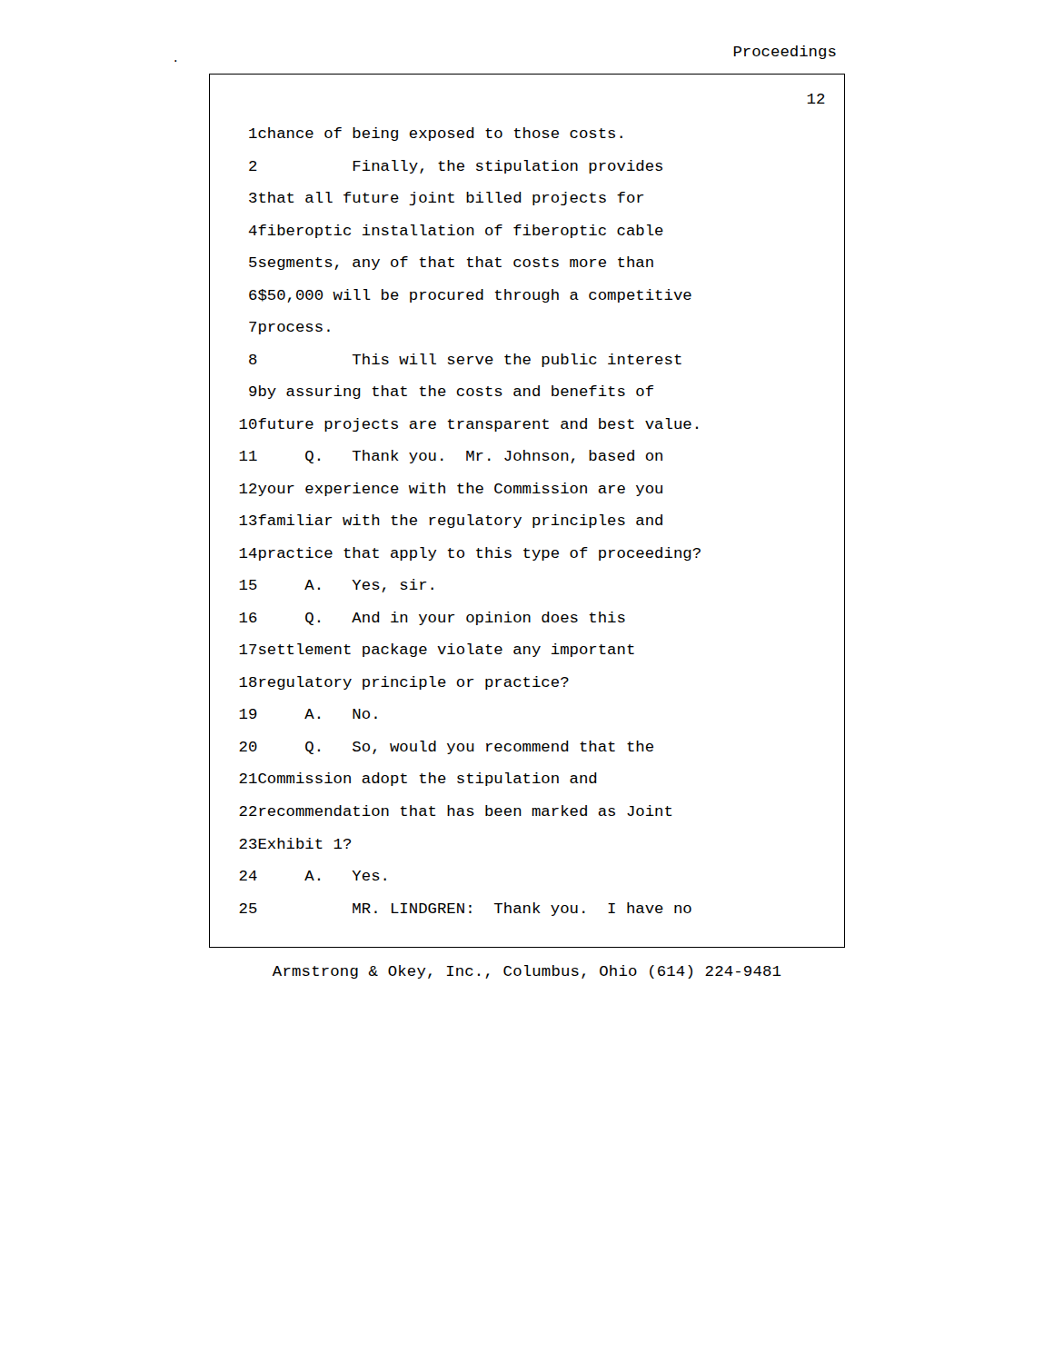·
Proceedings
12
| 1 | chance of being exposed to those costs. |
| 2 | Finally, the stipulation provides |
| 3 | that all future joint billed projects for |
| 4 | fiberoptic installation of fiberoptic cable |
| 5 | segments, any of that that costs more than |
| 6 | $50,000 will be procured through a competitive |
| 7 | process. |
| 8 | This will serve the public interest |
| 9 | by assuring that the costs and benefits of |
| 10 | future projects are transparent and best value. |
| 11 | Q. Thank you. Mr. Johnson, based on |
| 12 | your experience with the Commission are you |
| 13 | familiar with the regulatory principles and |
| 14 | practice that apply to this type of proceeding? |
| 15 | A. Yes, sir. |
| 16 | Q. And in your opinion does this |
| 17 | settlement package violate any important |
| 18 | regulatory principle or practice? |
| 19 | A. No. |
| 20 | Q. So, would you recommend that the |
| 21 | Commission adopt the stipulation and |
| 22 | recommendation that has been marked as Joint |
| 23 | Exhibit 1? |
| 24 | A. Yes. |
| 25 | MR. LINDGREN: Thank you. I have no |
Armstrong & Okey, Inc., Columbus, Ohio (614) 224-9481